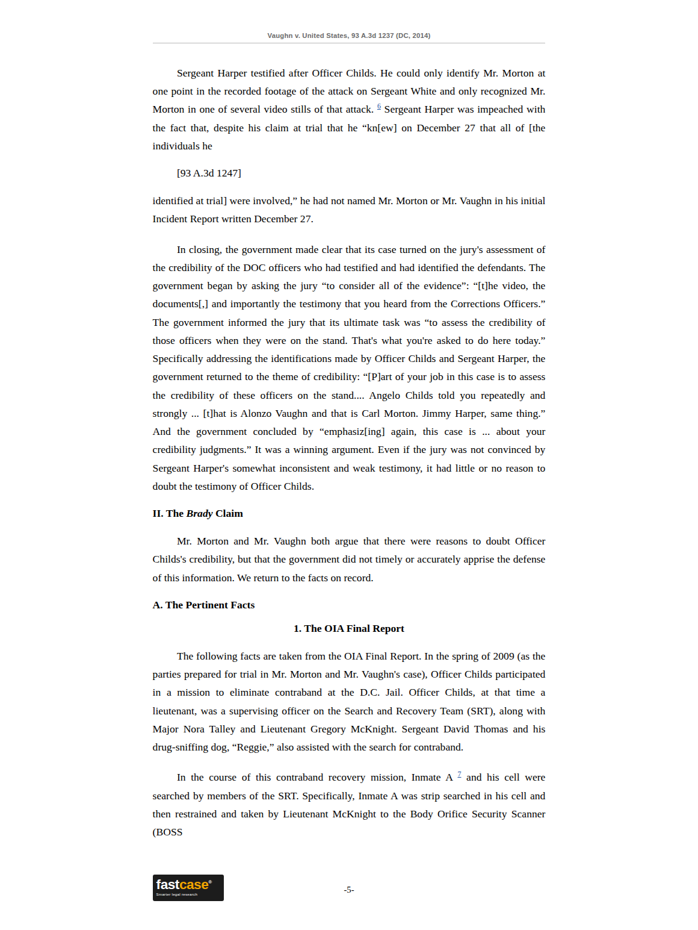Vaughn v. United States, 93 A.3d 1237 (DC, 2014)
Sergeant Harper testified after Officer Childs. He could only identify Mr. Morton at one point in the recorded footage of the attack on Sergeant White and only recognized Mr. Morton in one of several video stills of that attack. 6 Sergeant Harper was impeached with the fact that, despite his claim at trial that he “kn[ew] on December 27 that all of [the individuals he
[93 A.3d 1247]
identified at trial] were involved,” he had not named Mr. Morton or Mr. Vaughn in his initial Incident Report written December 27.
In closing, the government made clear that its case turned on the jury's assessment of the credibility of the DOC officers who had testified and had identified the defendants. The government began by asking the jury “to consider all of the evidence”: “[t]he video, the documents[,] and importantly the testimony that you heard from the Corrections Officers.” The government informed the jury that its ultimate task was “to assess the credibility of those officers when they were on the stand. That's what you're asked to do here today.” Specifically addressing the identifications made by Officer Childs and Sergeant Harper, the government returned to the theme of credibility: “[P]art of your job in this case is to assess the credibility of these officers on the stand.... Angelo Childs told you repeatedly and strongly ... [t]hat is Alonzo Vaughn and that is Carl Morton. Jimmy Harper, same thing.” And the government concluded by “emphasiz[ing] again, this case is ... about your credibility judgments.” It was a winning argument. Even if the jury was not convinced by Sergeant Harper's somewhat inconsistent and weak testimony, it had little or no reason to doubt the testimony of Officer Childs.
II. The Brady Claim
Mr. Morton and Mr. Vaughn both argue that there were reasons to doubt Officer Childs's credibility, but that the government did not timely or accurately apprise the defense of this information. We return to the facts on record.
A. The Pertinent Facts
1. The OIA Final Report
The following facts are taken from the OIA Final Report. In the spring of 2009 (as the parties prepared for trial in Mr. Morton and Mr. Vaughn's case), Officer Childs participated in a mission to eliminate contraband at the D.C. Jail. Officer Childs, at that time a lieutenant, was a supervising officer on the Search and Recovery Team (SRT), along with Major Nora Talley and Lieutenant Gregory McKnight. Sergeant David Thomas and his drug-sniffing dog, “Reggie,” also assisted with the search for contraband.
In the course of this contraband recovery mission, Inmate A 7 and his cell were searched by members of the SRT. Specifically, Inmate A was strip searched in his cell and then restrained and taken by Lieutenant McKnight to the Body Orifice Security Scanner (BOSS
fastcase®
Smarter legal research
-5-